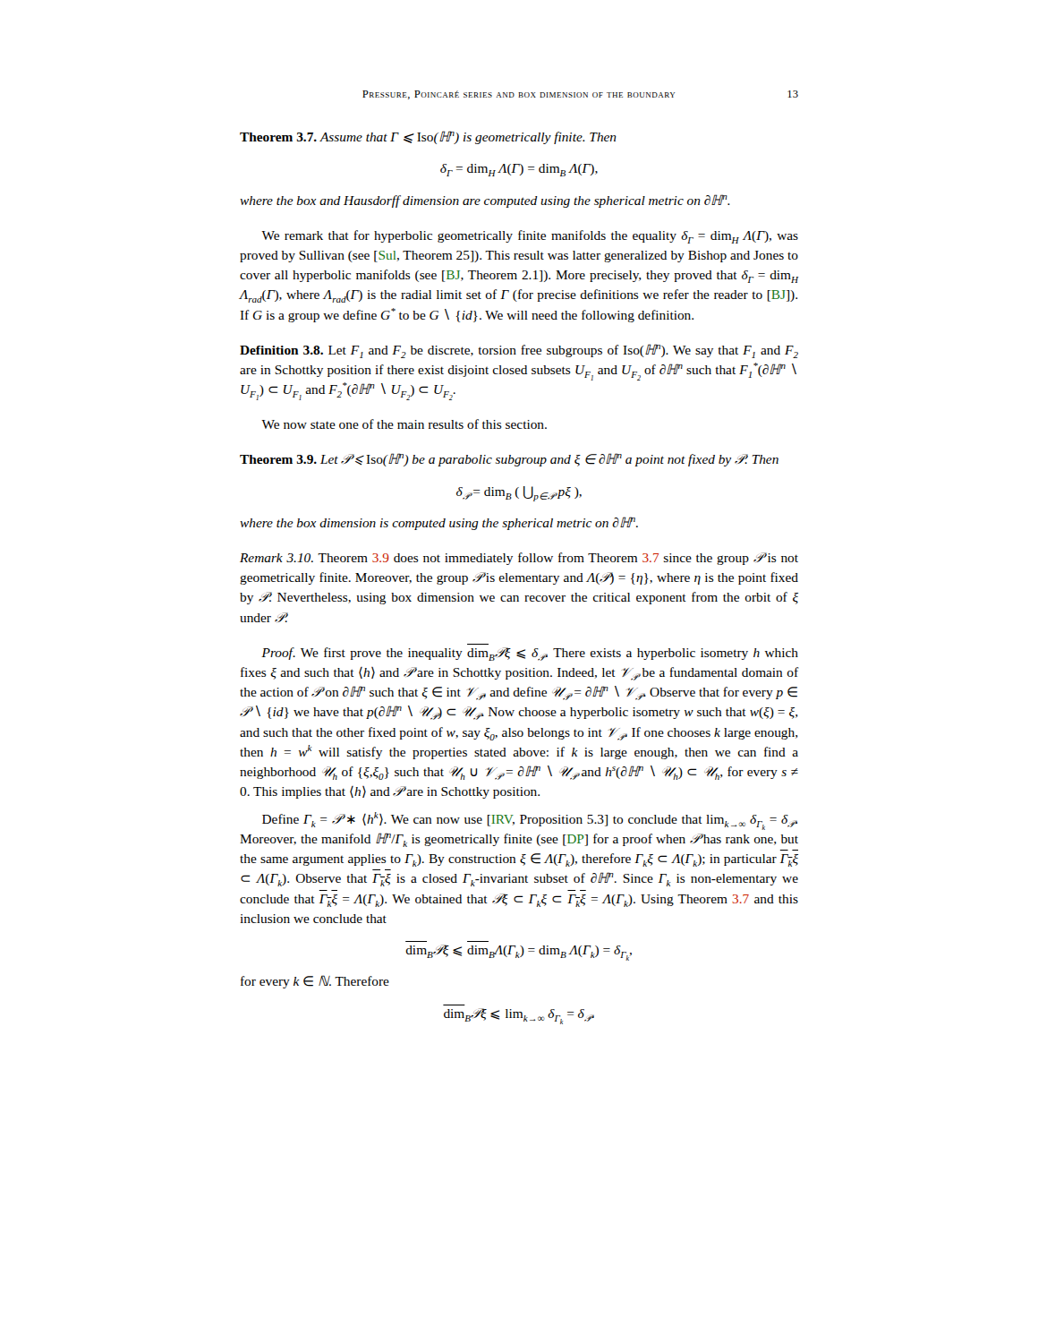Pressure, Poincaré series and box dimension of the boundary 13
Theorem 3.7. Assume that Γ ⩽ Iso(ℍn) is geometrically finite. Then
δΓ = dimH Λ(Γ) = dimB Λ(Γ),
where the box and Hausdorff dimension are computed using the spherical metric on ∂ℍn.
We remark that for hyperbolic geometrically finite manifolds the equality δΓ = dimH Λ(Γ), was proved by Sullivan (see [Sul, Theorem 25]). This result was latter generalized by Bishop and Jones to cover all hyperbolic manifolds (see [BJ, Theorem 2.1]). More precisely, they proved that δΓ = dimH Λrad(Γ), where Λrad(Γ) is the radial limit set of Γ (for precise definitions we refer the reader to [BJ]). If G is a group we define G* to be G ∖ {id}. We will need the following definition.
Definition 3.8. Let F1 and F2 be discrete, torsion free subgroups of Iso(ℍn). We say that F1 and F2 are in Schottky position if there exist disjoint closed subsets UF1 and UF2 of ∂ℍn such that F1*(∂ℍn ∖ UF1) ⊂ UF1 and F2*(∂ℍn ∖ UF2) ⊂ UF2.
We now state one of the main results of this section.
Theorem 3.9. Let 𝒫 ⩽ Iso(ℍn) be a parabolic subgroup and ξ ∈ ∂ℍn a point not fixed by 𝒫. Then
δ𝒫 = dimB ( ⋃p∈𝒫 pξ ),
where the box dimension is computed using the spherical metric on ∂ℍn.
Remark 3.10. Theorem 3.9 does not immediately follow from Theorem 3.7 since the group 𝒫 is not geometrically finite. Moreover, the group 𝒫 is elementary and Λ(𝒫) = {η}, where η is the point fixed by 𝒫. Nevertheless, using box dimension we can recover the critical exponent from the orbit of ξ under 𝒫.
Proof. We first prove the inequality dimB𝒫ξ ⩽ δ𝒫. There exists a hyperbolic isometry h which fixes ξ and such that ⟨h⟩ and 𝒫 are in Schottky position. Indeed, let 𝒱𝒫 be a fundamental domain of the action of 𝒫 on ∂ℍn such that ξ ∈ int 𝒱𝒫, and define 𝒰𝒫 = ∂ℍn ∖ 𝒱𝒫. Observe that for every p ∈ 𝒫 ∖ {id} we have that p(∂ℍn ∖ 𝒰𝒫) ⊂ 𝒰𝒫. Now choose a hyperbolic isometry w such that w(ξ) = ξ, and such that the other fixed point of w, say ξ0, also belongs to int 𝒱𝒫. If one chooses k large enough, then h = wk will satisfy the properties stated above: if k is large enough, then we can find a neighborhood 𝒰h of {ξ,ξ0} such that 𝒰h ∪ 𝒱𝒫 = ∂ℍn ∖ 𝒰𝒫 and hs(∂ℍn ∖ 𝒰h) ⊂ 𝒰h, for every s ≠ 0. This implies that ⟨h⟩ and 𝒫 are in Schottky position.
Define Γk = 𝒫 ∗ ⟨hk⟩. We can now use [IRV, Proposition 5.3] to conclude that limk→∞ δΓk = δ𝒫. Moreover, the manifold ℍn/Γk is geometrically finite (see [DP] for a proof when 𝒫 has rank one, but the same argument applies to Γk). By construction ξ ∈ Λ(Γk), therefore Γkξ ⊂ Λ(Γk); in particular Γkξ ⊂ Λ(Γk). Observe that Γkξ is a closed Γk-invariant subset of ∂ℍn. Since Γk is non-elementary we conclude that Γkξ = Λ(Γk). We obtained that 𝒫ξ ⊂ Γkξ ⊂ Γkξ = Λ(Γk). Using Theorem 3.7 and this inclusion we conclude that
dimB𝒫ξ ⩽ dimBΛ(Γk) = dimB Λ(Γk) = δΓk,
for every k ∈ ℕ. Therefore
dimB𝒫ξ ⩽ limk→∞ δΓk = δ𝒫.